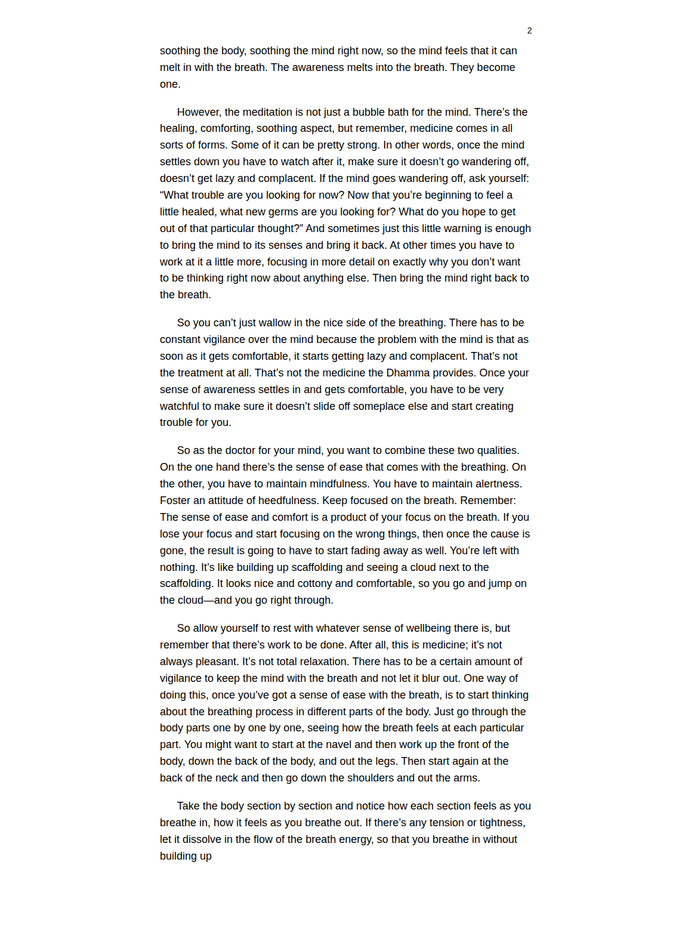2
soothing the body, soothing the mind right now, so the mind feels that it can melt in with the breath. The awareness melts into the breath. They become one.
However, the meditation is not just a bubble bath for the mind. There’s the healing, comforting, soothing aspect, but remember, medicine comes in all sorts of forms. Some of it can be pretty strong. In other words, once the mind settles down you have to watch after it, make sure it doesn’t go wandering off, doesn’t get lazy and complacent. If the mind goes wandering off, ask yourself: “What trouble are you looking for now? Now that you’re beginning to feel a little healed, what new germs are you looking for? What do you hope to get out of that particular thought?” And sometimes just this little warning is enough to bring the mind to its senses and bring it back. At other times you have to work at it a little more, focusing in more detail on exactly why you don’t want to be thinking right now about anything else. Then bring the mind right back to the breath.
So you can’t just wallow in the nice side of the breathing. There has to be constant vigilance over the mind because the problem with the mind is that as soon as it gets comfortable, it starts getting lazy and complacent. That’s not the treatment at all. That’s not the medicine the Dhamma provides. Once your sense of awareness settles in and gets comfortable, you have to be very watchful to make sure it doesn’t slide off someplace else and start creating trouble for you.
So as the doctor for your mind, you want to combine these two qualities. On the one hand there’s the sense of ease that comes with the breathing. On the other, you have to maintain mindfulness. You have to maintain alertness. Foster an attitude of heedfulness. Keep focused on the breath. Remember: The sense of ease and comfort is a product of your focus on the breath. If you lose your focus and start focusing on the wrong things, then once the cause is gone, the result is going to have to start fading away as well. You’re left with nothing. It’s like building up scaffolding and seeing a cloud next to the scaffolding. It looks nice and cottony and comfortable, so you go and jump on the cloud—and you go right through.
So allow yourself to rest with whatever sense of wellbeing there is, but remember that there’s work to be done. After all, this is medicine; it’s not always pleasant. It’s not total relaxation. There has to be a certain amount of vigilance to keep the mind with the breath and not let it blur out. One way of doing this, once you’ve got a sense of ease with the breath, is to start thinking about the breathing process in different parts of the body. Just go through the body parts one by one by one, seeing how the breath feels at each particular part. You might want to start at the navel and then work up the front of the body, down the back of the body, and out the legs. Then start again at the back of the neck and then go down the shoulders and out the arms.
Take the body section by section and notice how each section feels as you breathe in, how it feels as you breathe out. If there’s any tension or tightness, let it dissolve in the flow of the breath energy, so that you breathe in without building up